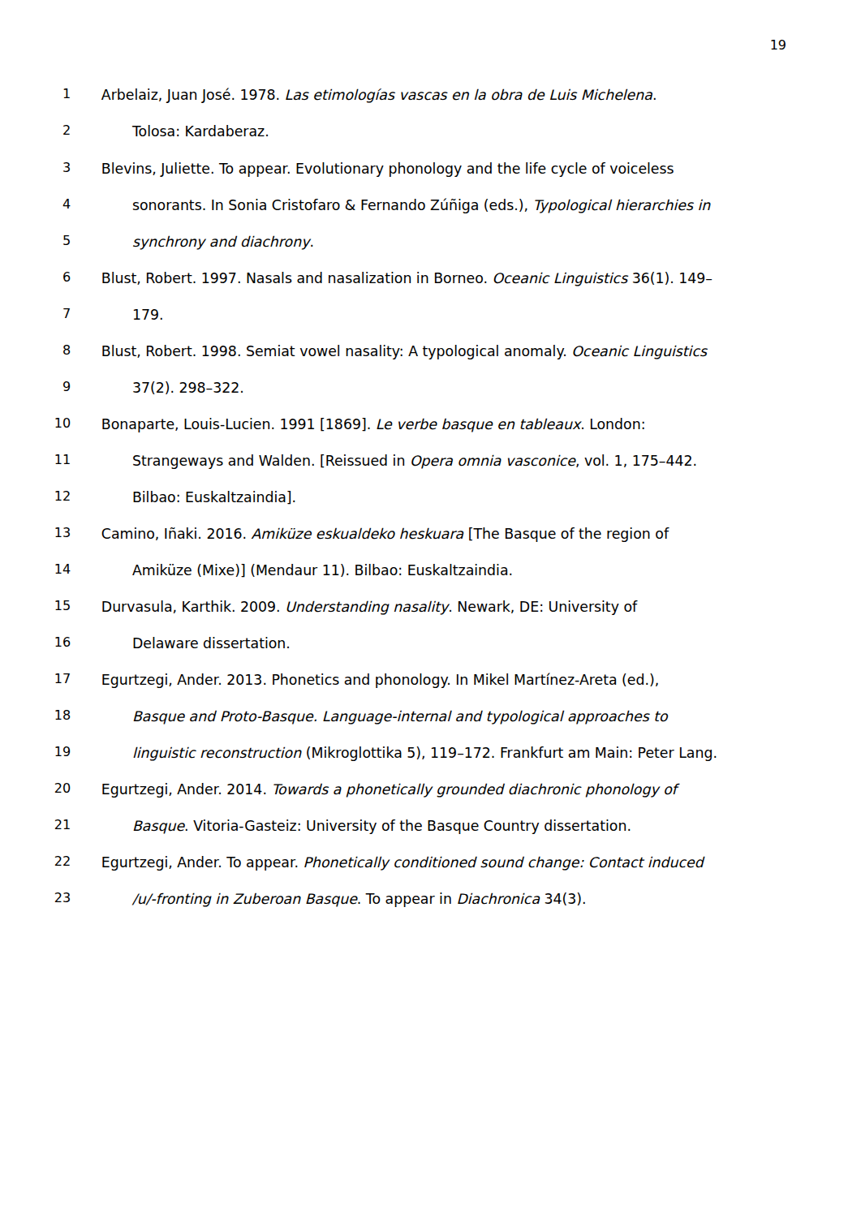19
Arbelaiz, Juan José. 1978. Las etimologías vascas en la obra de Luis Michelena.
Tolosa: Kardaberaz.
Blevins, Juliette. To appear. Evolutionary phonology and the life cycle of voiceless
sonorants. In Sonia Cristofaro & Fernando Zúñiga (eds.), Typological hierarchies in
synchrony and diachrony.
Blust, Robert. 1997. Nasals and nasalization in Borneo. Oceanic Linguistics 36(1). 149–
179.
Blust, Robert. 1998. Semiat vowel nasality: A typological anomaly. Oceanic Linguistics
37(2). 298–322.
Bonaparte, Louis-Lucien. 1991 [1869]. Le verbe basque en tableaux. London:
Strangeways and Walden. [Reissued in Opera omnia vasconice, vol. 1, 175–442.
Bilbao: Euskaltzaindia].
Camino, Iñaki. 2016. Amiküze eskualdeko heskuara [The Basque of the region of
Amiküze (Mixe)] (Mendaur 11). Bilbao: Euskaltzaindia.
Durvasula, Karthik. 2009. Understanding nasality. Newark, DE: University of
Delaware dissertation.
Egurtzegi, Ander. 2013. Phonetics and phonology. In Mikel Martínez-Areta (ed.),
Basque and Proto-Basque. Language-internal and typological approaches to
linguistic reconstruction (Mikroglottika 5), 119–172. Frankfurt am Main: Peter Lang.
Egurtzegi, Ander. 2014. Towards a phonetically grounded diachronic phonology of
Basque. Vitoria-Gasteiz: University of the Basque Country dissertation.
Egurtzegi, Ander. To appear. Phonetically conditioned sound change: Contact induced
/u/-fronting in Zuberoan Basque. To appear in Diachronica 34(3).